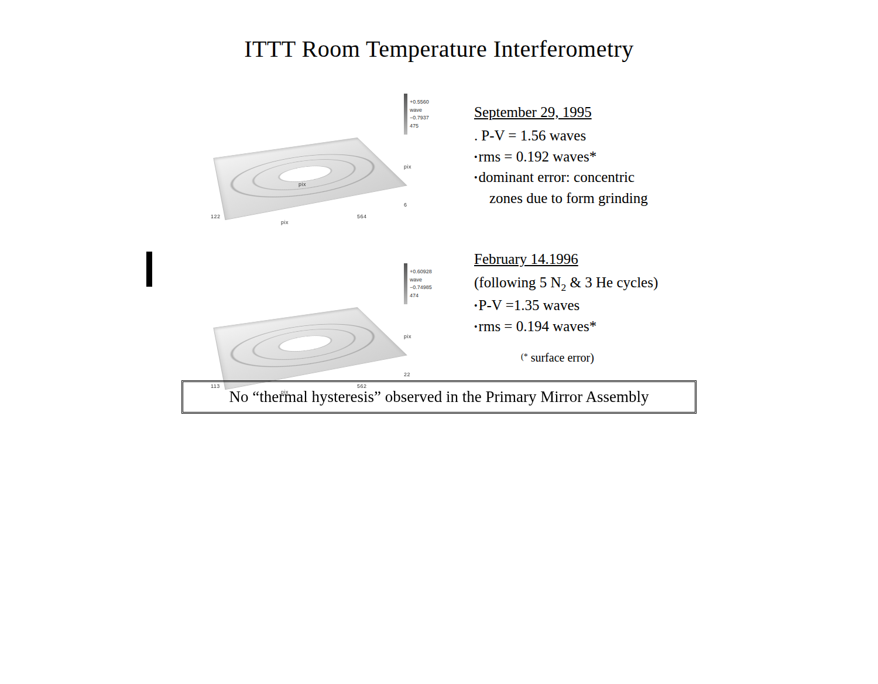ITTT Room Temperature Interferometry
+0.5560
wave
−0.7937
475
pix 122 pix 564 pix 6
+0.60928
wave
−0.74985
474
113 pix 562 pix 22
September 29, 1995 P-V = 1.56 waves rms = 0.192 waves* dominant error: concentric zones due to form grinding
February 14.1996 (following 5 N2 & 3 He cycles)
P-V =1.35 waves rms = 0.194 waves*
(* surface error)
No “thermal hysteresis” observed in the Primary Mirror Assembly